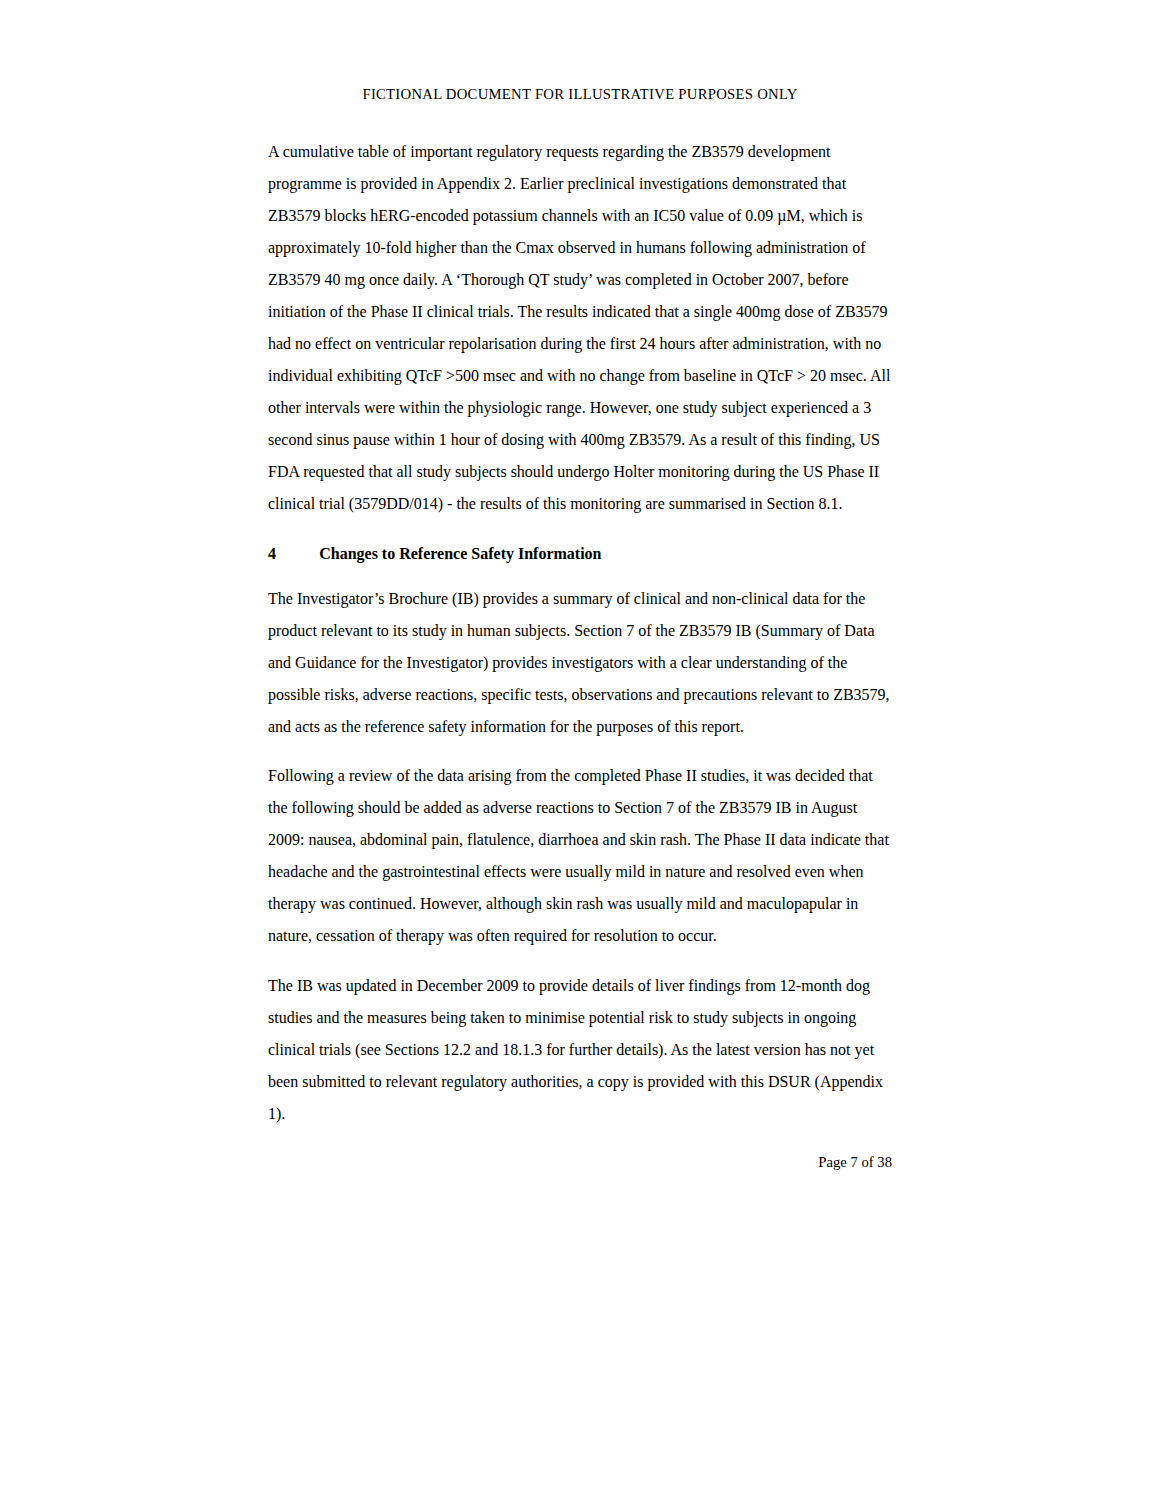FICTIONAL DOCUMENT FOR ILLUSTRATIVE PURPOSES ONLY
A cumulative table of important regulatory requests regarding the ZB3579 development programme is provided in Appendix 2. Earlier preclinical investigations demonstrated that ZB3579 blocks hERG-encoded potassium channels with an IC50 value of 0.09 µM, which is approximately 10-fold higher than the Cmax observed in humans following administration of ZB3579 40 mg once daily. A ‘Thorough QT study’ was completed in October 2007, before initiation of the Phase II clinical trials. The results indicated that a single 400mg dose of ZB3579 had no effect on ventricular repolarisation during the first 24 hours after administration, with no individual exhibiting QTcF >500 msec and with no change from baseline in QTcF > 20 msec. All other intervals were within the physiologic range. However, one study subject experienced a 3 second sinus pause within 1 hour of dosing with 400mg ZB3579. As a result of this finding, US FDA requested that all study subjects should undergo Holter monitoring during the US Phase II clinical trial (3579DD/014) - the results of this monitoring are summarised in Section 8.1.
4 Changes to Reference Safety Information
The Investigator’s Brochure (IB) provides a summary of clinical and non-clinical data for the product relevant to its study in human subjects. Section 7 of the ZB3579 IB (Summary of Data and Guidance for the Investigator) provides investigators with a clear understanding of the possible risks, adverse reactions, specific tests, observations and precautions relevant to ZB3579, and acts as the reference safety information for the purposes of this report.
Following a review of the data arising from the completed Phase II studies, it was decided that the following should be added as adverse reactions to Section 7 of the ZB3579 IB in August 2009: nausea, abdominal pain, flatulence, diarrhoea and skin rash. The Phase II data indicate that headache and the gastrointestinal effects were usually mild in nature and resolved even when therapy was continued. However, although skin rash was usually mild and maculopapular in nature, cessation of therapy was often required for resolution to occur.
The IB was updated in December 2009 to provide details of liver findings from 12-month dog studies and the measures being taken to minimise potential risk to study subjects in ongoing clinical trials (see Sections 12.2 and 18.1.3 for further details). As the latest version has not yet been submitted to relevant regulatory authorities, a copy is provided with this DSUR (Appendix 1).
Page 7 of 38